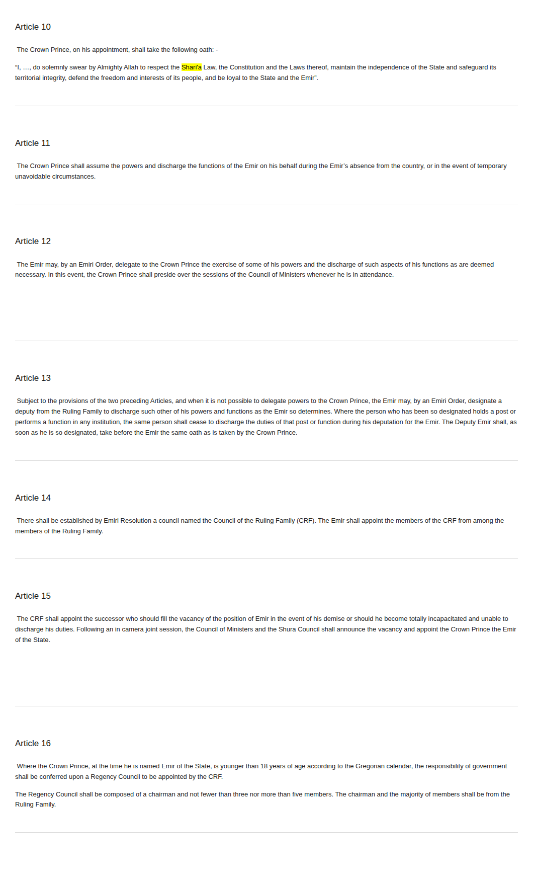Article 10
The Crown Prince, on his appointment, shall take the following oath: -
“I, …, do solemnly swear by Almighty Allah to respect the Shari'a Law, the Constitution and the Laws thereof, maintain the independence of the State and safeguard its territorial integrity, defend the freedom and interests of its people, and be loyal to the State and the Emir”.
Article 11
The Crown Prince shall assume the powers and discharge the functions of the Emir on his behalf during the Emir’s absence from the country, or in the event of temporary unavoidable circumstances.
Article 12
The Emir may, by an Emiri Order, delegate to the Crown Prince the exercise of some of his powers and the discharge of such aspects of his functions as are deemed necessary. In this event, the Crown Prince shall preside over the sessions of the Council of Ministers whenever he is in attendance.
Article 13
Subject to the provisions of the two preceding Articles, and when it is not possible to delegate powers to the Crown Prince, the Emir may, by an Emiri Order, designate a deputy from the Ruling Family to discharge such other of his powers and functions as the Emir so determines. Where the person who has been so designated holds a post or performs a function in any institution, the same person shall cease to discharge the duties of that post or function during his deputation for the Emir. The Deputy Emir shall, as soon as he is so designated, take before the Emir the same oath as is taken by the Crown Prince.
Article 14
There shall be established by Emiri Resolution a council named the Council of the Ruling Family (CRF). The Emir shall appoint the members of the CRF from among the members of the Ruling Family.
Article 15
The CRF shall appoint the successor who should fill the vacancy of the position of Emir in the event of his demise or should he become totally incapacitated and unable to discharge his duties. Following an in camera joint session, the Council of Ministers and the Shura Council shall announce the vacancy and appoint the Crown Prince the Emir of the State.
Article 16
Where the Crown Prince, at the time he is named Emir of the State, is younger than 18 years of age according to the Gregorian calendar, the responsibility of government shall be conferred upon a Regency Council to be appointed by the CRF.
The Regency Council shall be composed of a chairman and not fewer than three nor more than five members. The chairman and the majority of members shall be from the Ruling Family.